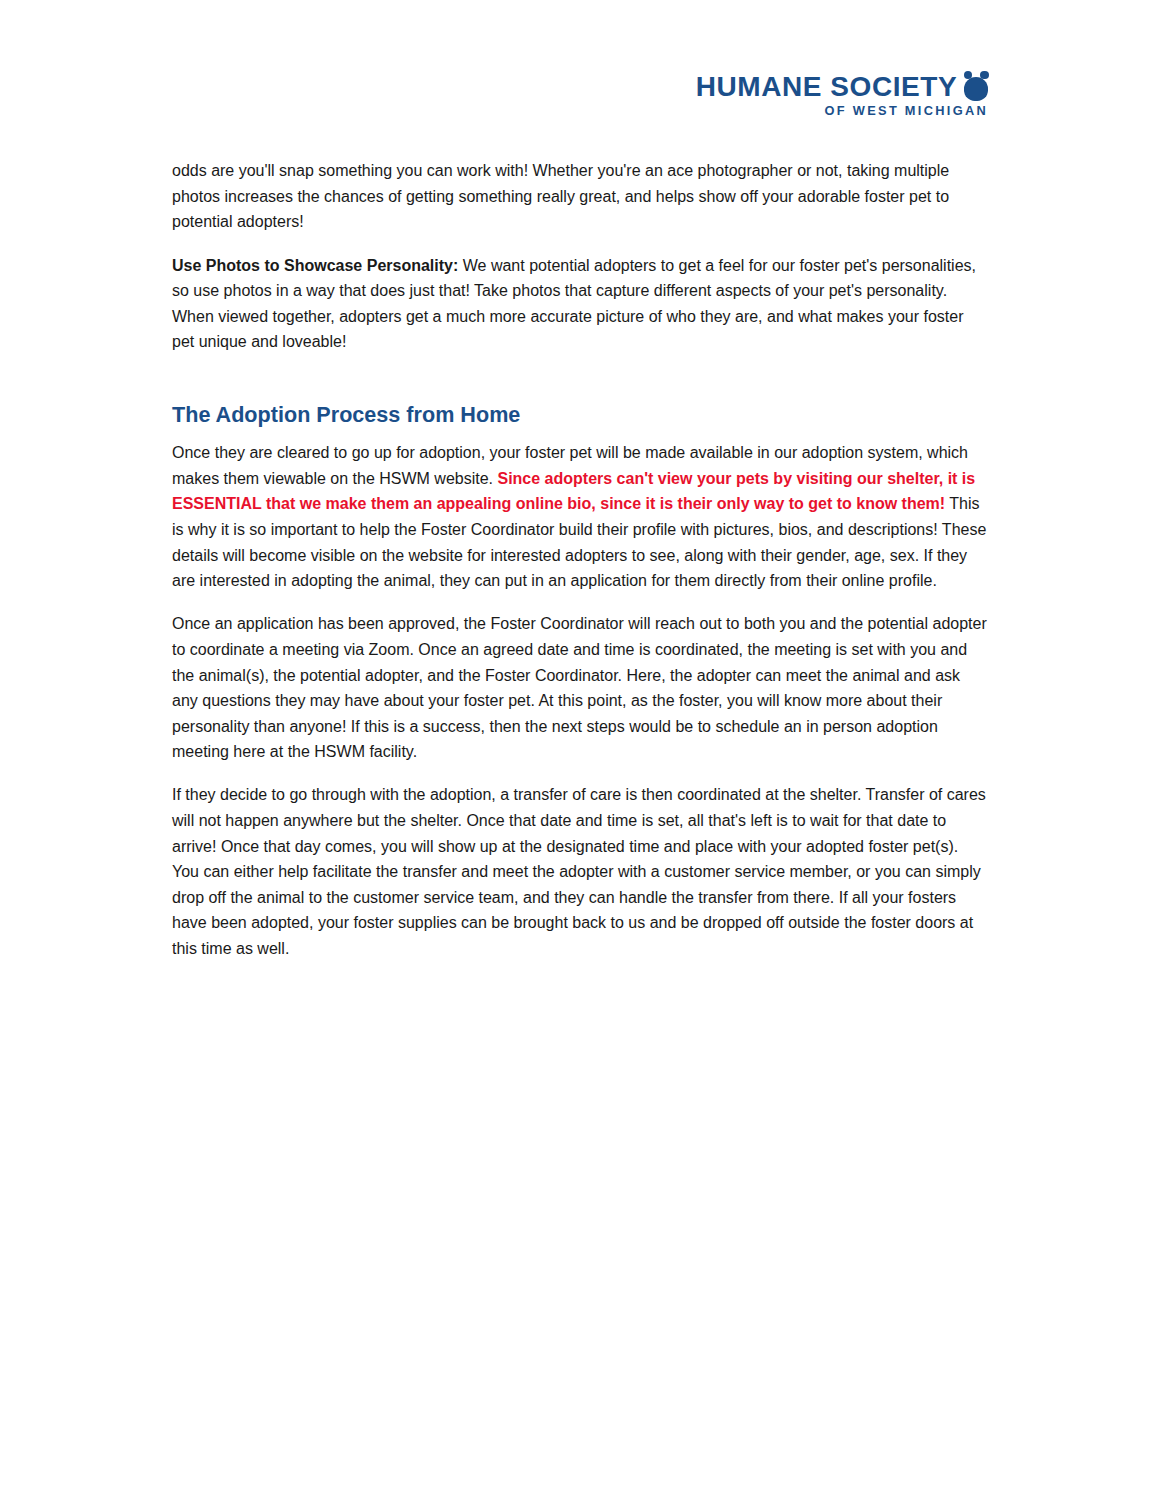HUMANE SOCIETY
OF WEST MICHIGAN
odds are you'll snap something you can work with! Whether you're an ace photographer or not, taking multiple photos increases the chances of getting something really great, and helps show off your adorable foster pet to potential adopters!
Use Photos to Showcase Personality: We want potential adopters to get a feel for our foster pet's personalities, so use photos in a way that does just that! Take photos that capture different aspects of your pet's personality. When viewed together, adopters get a much more accurate picture of who they are, and what makes your foster pet unique and loveable!
The Adoption Process from Home
Once they are cleared to go up for adoption, your foster pet will be made available in our adoption system, which makes them viewable on the HSWM website. Since adopters can't view your pets by visiting our shelter, it is ESSENTIAL that we make them an appealing online bio, since it is their only way to get to know them! This is why it is so important to help the Foster Coordinator build their profile with pictures, bios, and descriptions! These details will become visible on the website for interested adopters to see, along with their gender, age, sex. If they are interested in adopting the animal, they can put in an application for them directly from their online profile.
Once an application has been approved, the Foster Coordinator will reach out to both you and the potential adopter to coordinate a meeting via Zoom. Once an agreed date and time is coordinated, the meeting is set with you and the animal(s), the potential adopter, and the Foster Coordinator. Here, the adopter can meet the animal and ask any questions they may have about your foster pet. At this point, as the foster, you will know more about their personality than anyone! If this is a success, then the next steps would be to schedule an in person adoption meeting here at the HSWM facility.
If they decide to go through with the adoption, a transfer of care is then coordinated at the shelter. Transfer of cares will not happen anywhere but the shelter. Once that date and time is set, all that's left is to wait for that date to arrive! Once that day comes, you will show up at the designated time and place with your adopted foster pet(s). You can either help facilitate the transfer and meet the adopter with a customer service member, or you can simply drop off the animal to the customer service team, and they can handle the transfer from there. If all your fosters have been adopted, your foster supplies can be brought back to us and be dropped off outside the foster doors at this time as well.